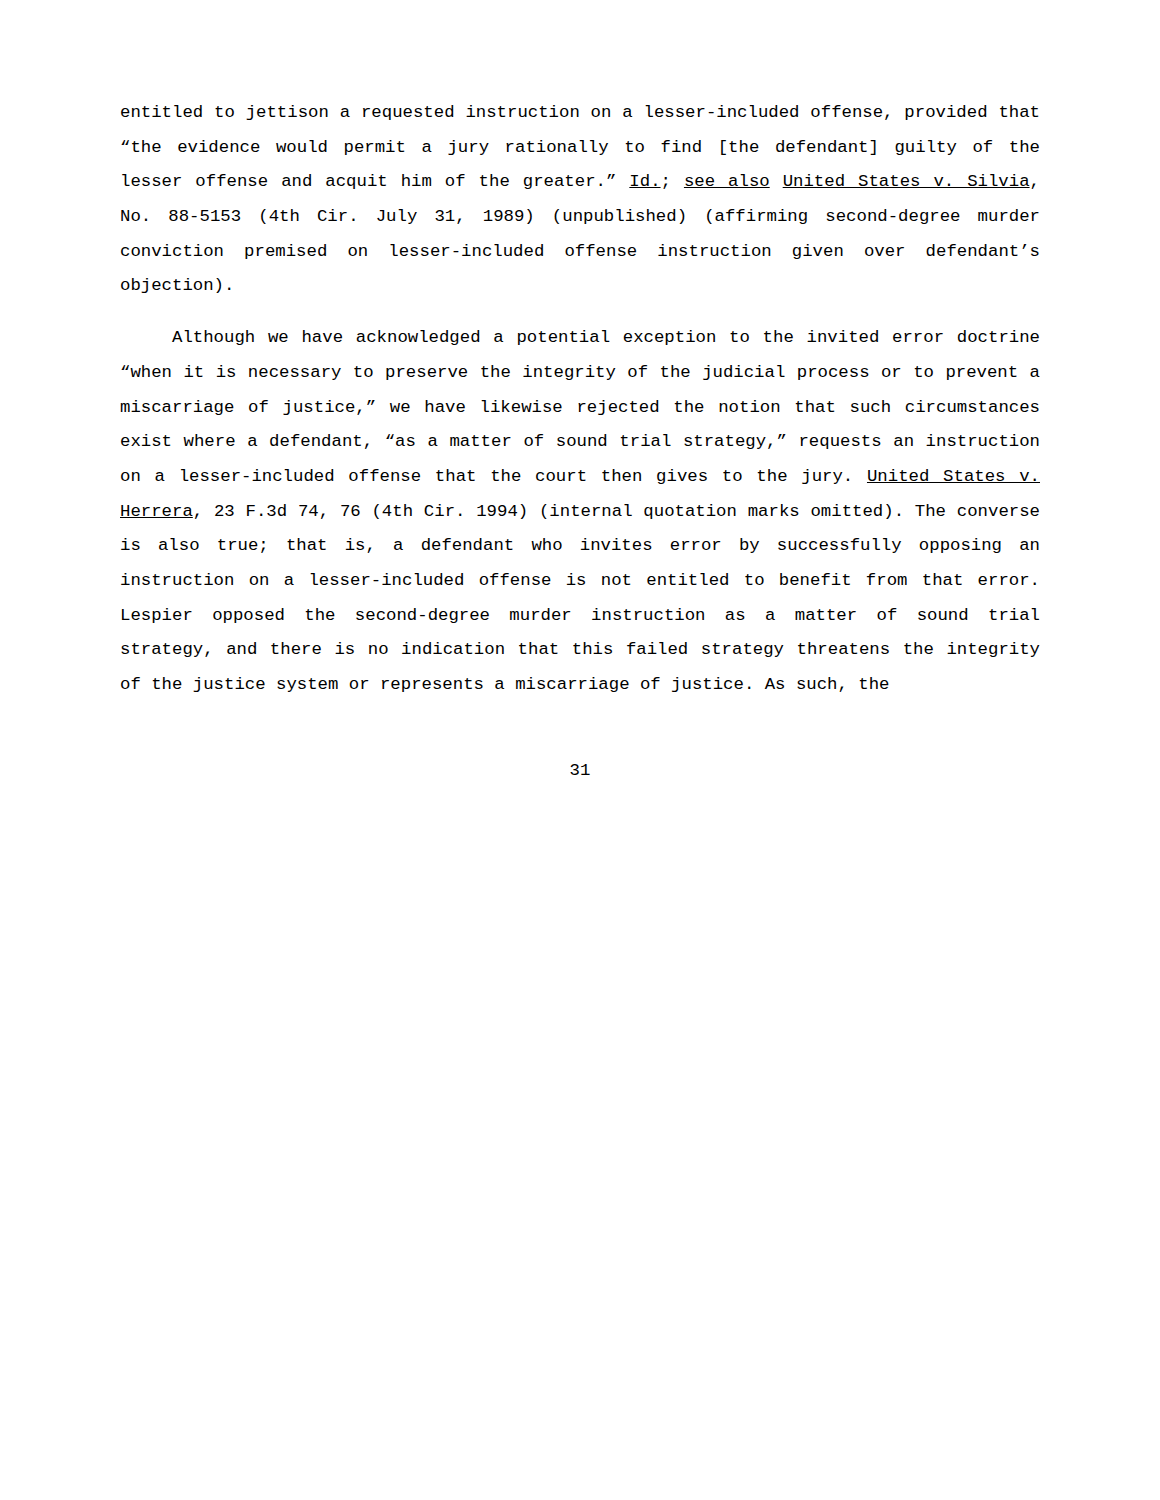entitled to jettison a requested instruction on a lesser-included offense, provided that “the evidence would permit a jury rationally to find [the defendant] guilty of the lesser offense and acquit him of the greater.” Id.; see also United States v. Silvia, No. 88-5153 (4th Cir. July 31, 1989) (unpublished) (affirming second-degree murder conviction premised on lesser-included offense instruction given over defendant’s objection).
Although we have acknowledged a potential exception to the invited error doctrine “when it is necessary to preserve the integrity of the judicial process or to prevent a miscarriage of justice,” we have likewise rejected the notion that such circumstances exist where a defendant, “as a matter of sound trial strategy,” requests an instruction on a lesser-included offense that the court then gives to the jury. United States v. Herrera, 23 F.3d 74, 76 (4th Cir. 1994) (internal quotation marks omitted). The converse is also true; that is, a defendant who invites error by successfully opposing an instruction on a lesser-included offense is not entitled to benefit from that error. Lespier opposed the second-degree murder instruction as a matter of sound trial strategy, and there is no indication that this failed strategy threatens the integrity of the justice system or represents a miscarriage of justice. As such, the
31